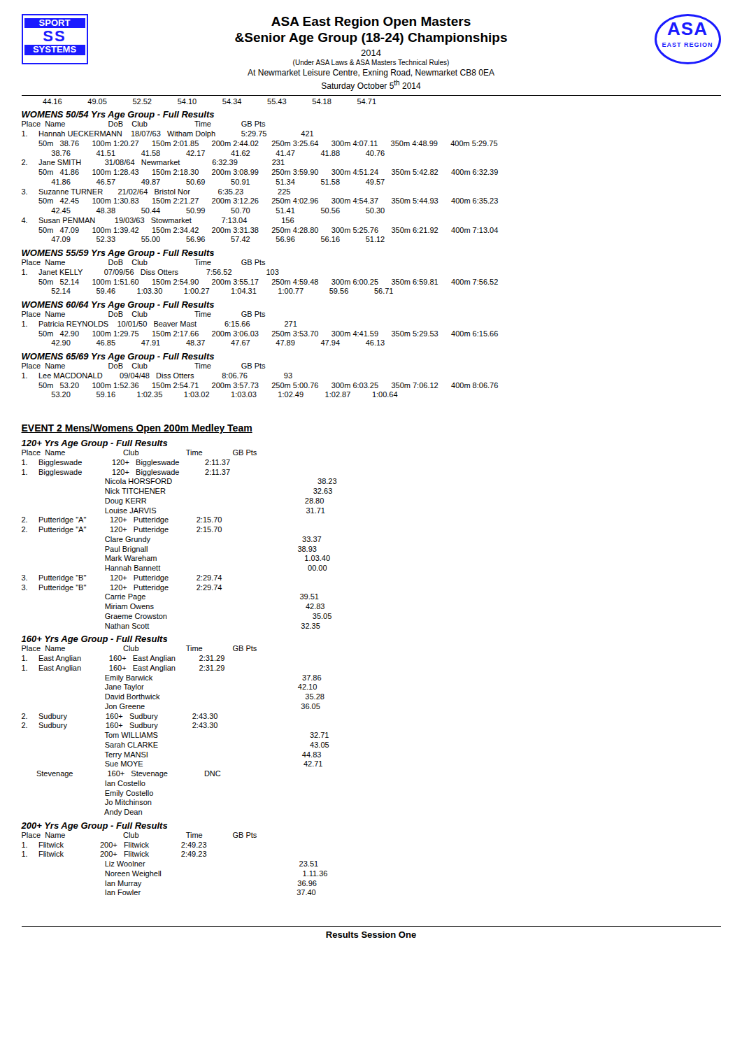SPORT SS SYSTEMS
ASA
EAST REGION
ASA East Region Open Masters
&Senior Age Group (18-24) Championships
2014
(Under ASA Laws & ASA Masters Technical Rules)
At Newmarket Leisure Centre, Exning Road, Newmarket CB8 0EA
Saturday October 5th 2014
          44.16            49.05            52.52            54.10            54.34            55.43            54.18            54.71
WOMENS 50/54 Yrs Age Group - Full Results
Place  Name                    DoB    Club                      Time              GB Pts
1.     Hannah UECKERMANN    18/07/63   Witham Dolph            5:29.75                421
        50m   38.76      100m 1:20.27      150m 2:01.85      200m 2:44.02      250m 3:25.64      300m 4:07.11      350m 4:48.99      400m 5:29.75
              38.76            41.51            41.58            42.17            41.62            41.47            41.88            40.76
2.     Jane SMITH           31/08/64   Newmarket               6:32.39                231
        50m   41.86      100m 1:28.43      150m 2:18.30      200m 3:08.99      250m 3:59.90      300m 4:51.24      350m 5:42.82      400m 6:32.39
              41.86            46.57            49.87            50.69            50.91            51.34            51.58            49.57
3.     Suzanne TURNER       21/02/64   Bristol Nor             6:35.23                225
        50m   42.45      100m 1:30.83      150m 2:21.27      200m 3:12.26      250m 4:02.96      300m 4:54.37      350m 5:44.93      400m 6:35.23
              42.45            48.38            50.44            50.99            50.70            51.41            50.56            50.30
4.     Susan PENMAN         19/03/63   Stowmarket              7:13.04                156
        50m   47.09      100m 1:39.42      150m 2:34.42      200m 3:31.38      250m 4:28.80      300m 5:25.76      350m 6:21.92      400m 7:13.04
              47.09            52.33            55.00            56.96            57.42            56.96            56.16            51.12
WOMENS 55/59 Yrs Age Group - Full Results
Place  Name                    DoB    Club                      Time              GB Pts
1.     Janet KELLY          07/09/56   Diss Otters             7:56.52                103
        50m   52.14      100m 1:51.60      150m 2:54.90      200m 3:55.17      250m 4:59.48      300m 6:00.25      350m 6:59.81      400m 7:56.52
              52.14            59.46          1:03.30          1:00.27          1:04.31          1:00.77            59.56            56.71
WOMENS 60/64 Yrs Age Group - Full Results
Place  Name                    DoB    Club                      Time              GB Pts
1.     Patricia REYNOLDS    10/01/50   Beaver Mast             6:15.66                271
        50m   42.90      100m 1:29.75      150m 2:17.66      200m 3:06.03      250m 3:53.70      300m 4:41.59      350m 5:29.53      400m 6:15.66
              42.90            46.85            47.91            48.37            47.67            47.89            47.94            46.13
WOMENS 65/69 Yrs Age Group - Full Results
Place  Name                    DoB    Club                      Time              GB Pts
1.     Lee MACDONALD        09/04/48   Diss Otters             8:06.76                 93
        50m   53.20      100m 1:52.36      150m 2:54.71      200m 3:57.73      250m 5:00.76      300m 6:03.25      350m 7:06.12      400m 8:06.76
              53.20            59.16          1:02.35          1:03.02          1:03.03          1:02.49          1:02.87          1:00.64
EVENT 2 Mens/Womens Open 200m Medley Team
120+ Yrs Age Group - Full Results
Place  Name                           Club                      Time              GB Pts
1.     Biggleswade              120+   Biggleswade            2:11.37
1.     Biggleswade              120+   Biggleswade            2:11.37
                                       Nicola HORSFORD                                                                    38.23
                                       Nick TITCHENER                                                                     32.63
                                       Doug KERR                                                                          28.80
                                       Louise JARVIS                                                                      31.71
2.     Putteridge "A"           120+   Putteridge             2:15.70
2.     Putteridge "A"           120+   Putteridge             2:15.70
                                       Clare Grundy                                                                       33.37
                                       Paul Brignall                                                                      38.93
                                       Mark Wareham                                                                     1.03.40
                                       Hannah Bannett                                                                     00.00
3.     Putteridge "B"           120+   Putteridge             2:29.74
3.     Putteridge "B"           120+   Putteridge             2:29.74
                                       Carrie Page                                                                        39.51
                                       Miriam Owens                                                                       42.83
                                       Graeme Crowston                                                                    35.05
                                       Nathan Scott                                                                       32.35
160+ Yrs Age Group - Full Results
Place  Name                           Club                      Time              GB Pts
1.     East Anglian             160+   East Anglian           2:31.29
1.     East Anglian             160+   East Anglian           2:31.29
                                       Emily Barwick                                                                      37.86
                                       Jane Taylor                                                                        42.10
                                       David Borthwick                                                                    35.28
                                       Jon Greene                                                                         36.05
2.     Sudbury                  160+   Sudbury                2:43.30
2.     Sudbury                  160+   Sudbury                2:43.30
                                       Tom WILLIAMS                                                                       32.71
                                       Sarah CLARKE                                                                       43.05
                                       Terry MANSI                                                                        44.83
                                       Sue MOYE                                                                           42.71
       Stevenage                160+   Stevenage                 DNC
                                       Ian Costello
                                       Emily Costello
                                       Jo Mitchinson
                                       Andy Dean
200+ Yrs Age Group - Full Results
Place  Name                           Club                      Time              GB Pts
1.     Flitwick                 200+   Flitwick               2:49.23
1.     Flitwick                 200+   Flitwick               2:49.23
                                       Liz Woolner                                                                        23.51
                                       Noreen Weighell                                                                  1.11.36
                                       Ian Murray                                                                         36.96
                                       Ian Fowler                                                                         37.40
Results Session One